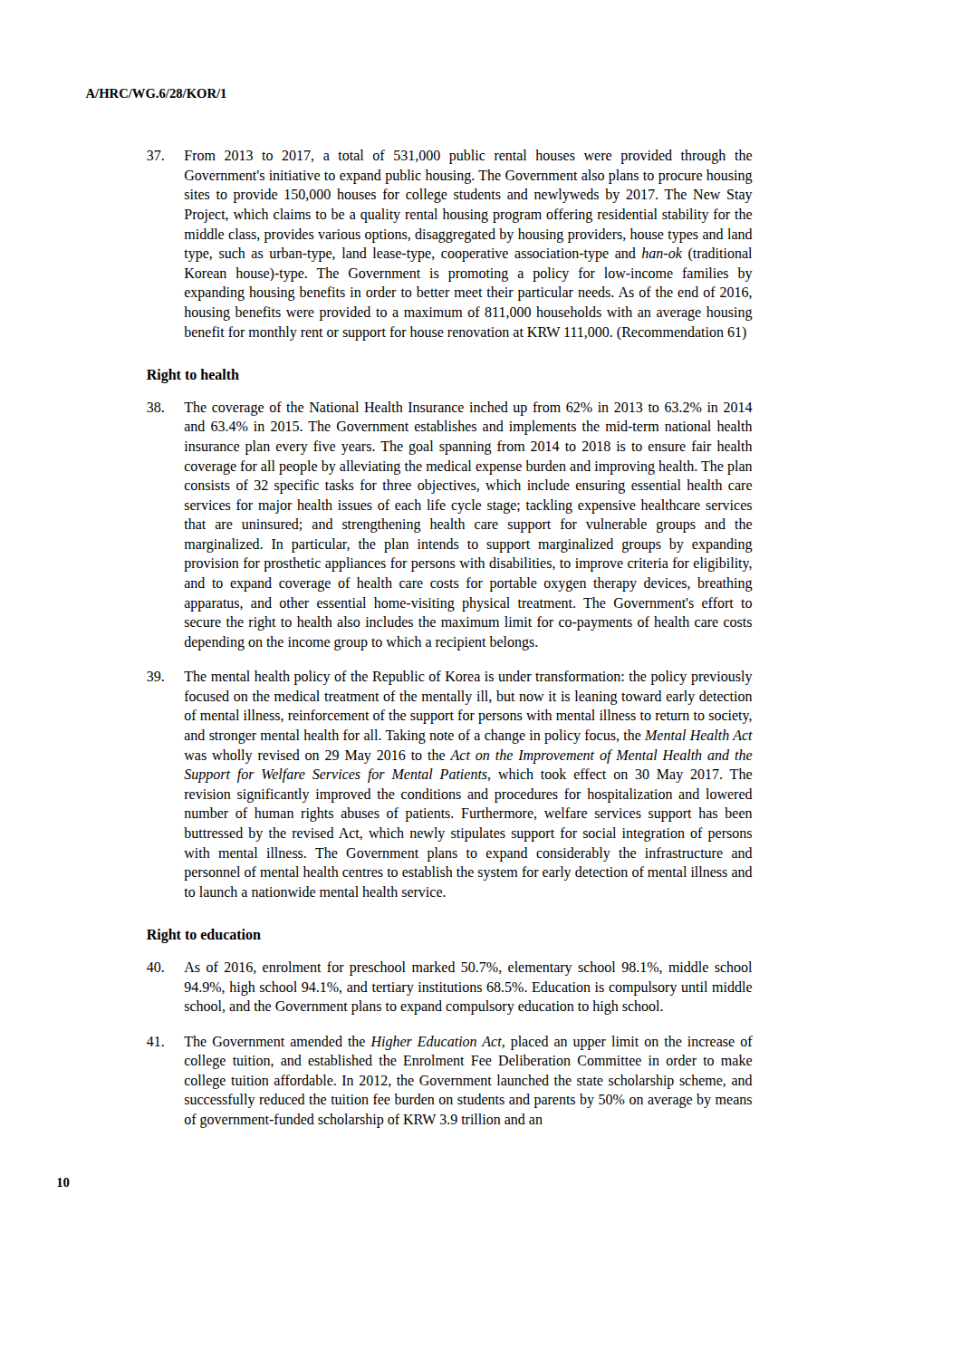A/HRC/WG.6/28/KOR/1
37. From 2013 to 2017, a total of 531,000 public rental houses were provided through the Government's initiative to expand public housing. The Government also plans to procure housing sites to provide 150,000 houses for college students and newlyweds by 2017. The New Stay Project, which claims to be a quality rental housing program offering residential stability for the middle class, provides various options, disaggregated by housing providers, house types and land type, such as urban-type, land lease-type, cooperative association-type and han-ok (traditional Korean house)-type. The Government is promoting a policy for low-income families by expanding housing benefits in order to better meet their particular needs. As of the end of 2016, housing benefits were provided to a maximum of 811,000 households with an average housing benefit for monthly rent or support for house renovation at KRW 111,000. (Recommendation 61)
Right to health
38. The coverage of the National Health Insurance inched up from 62% in 2013 to 63.2% in 2014 and 63.4% in 2015. The Government establishes and implements the mid-term national health insurance plan every five years. The goal spanning from 2014 to 2018 is to ensure fair health coverage for all people by alleviating the medical expense burden and improving health. The plan consists of 32 specific tasks for three objectives, which include ensuring essential health care services for major health issues of each life cycle stage; tackling expensive healthcare services that are uninsured; and strengthening health care support for vulnerable groups and the marginalized. In particular, the plan intends to support marginalized groups by expanding provision for prosthetic appliances for persons with disabilities, to improve criteria for eligibility, and to expand coverage of health care costs for portable oxygen therapy devices, breathing apparatus, and other essential home-visiting physical treatment. The Government's effort to secure the right to health also includes the maximum limit for co-payments of health care costs depending on the income group to which a recipient belongs.
39. The mental health policy of the Republic of Korea is under transformation: the policy previously focused on the medical treatment of the mentally ill, but now it is leaning toward early detection of mental illness, reinforcement of the support for persons with mental illness to return to society, and stronger mental health for all. Taking note of a change in policy focus, the Mental Health Act was wholly revised on 29 May 2016 to the Act on the Improvement of Mental Health and the Support for Welfare Services for Mental Patients, which took effect on 30 May 2017. The revision significantly improved the conditions and procedures for hospitalization and lowered number of human rights abuses of patients. Furthermore, welfare services support has been buttressed by the revised Act, which newly stipulates support for social integration of persons with mental illness. The Government plans to expand considerably the infrastructure and personnel of mental health centres to establish the system for early detection of mental illness and to launch a nationwide mental health service.
Right to education
40. As of 2016, enrolment for preschool marked 50.7%, elementary school 98.1%, middle school 94.9%, high school 94.1%, and tertiary institutions 68.5%. Education is compulsory until middle school, and the Government plans to expand compulsory education to high school.
41. The Government amended the Higher Education Act, placed an upper limit on the increase of college tuition, and established the Enrolment Fee Deliberation Committee in order to make college tuition affordable. In 2012, the Government launched the state scholarship scheme, and successfully reduced the tuition fee burden on students and parents by 50% on average by means of government-funded scholarship of KRW 3.9 trillion and an
10